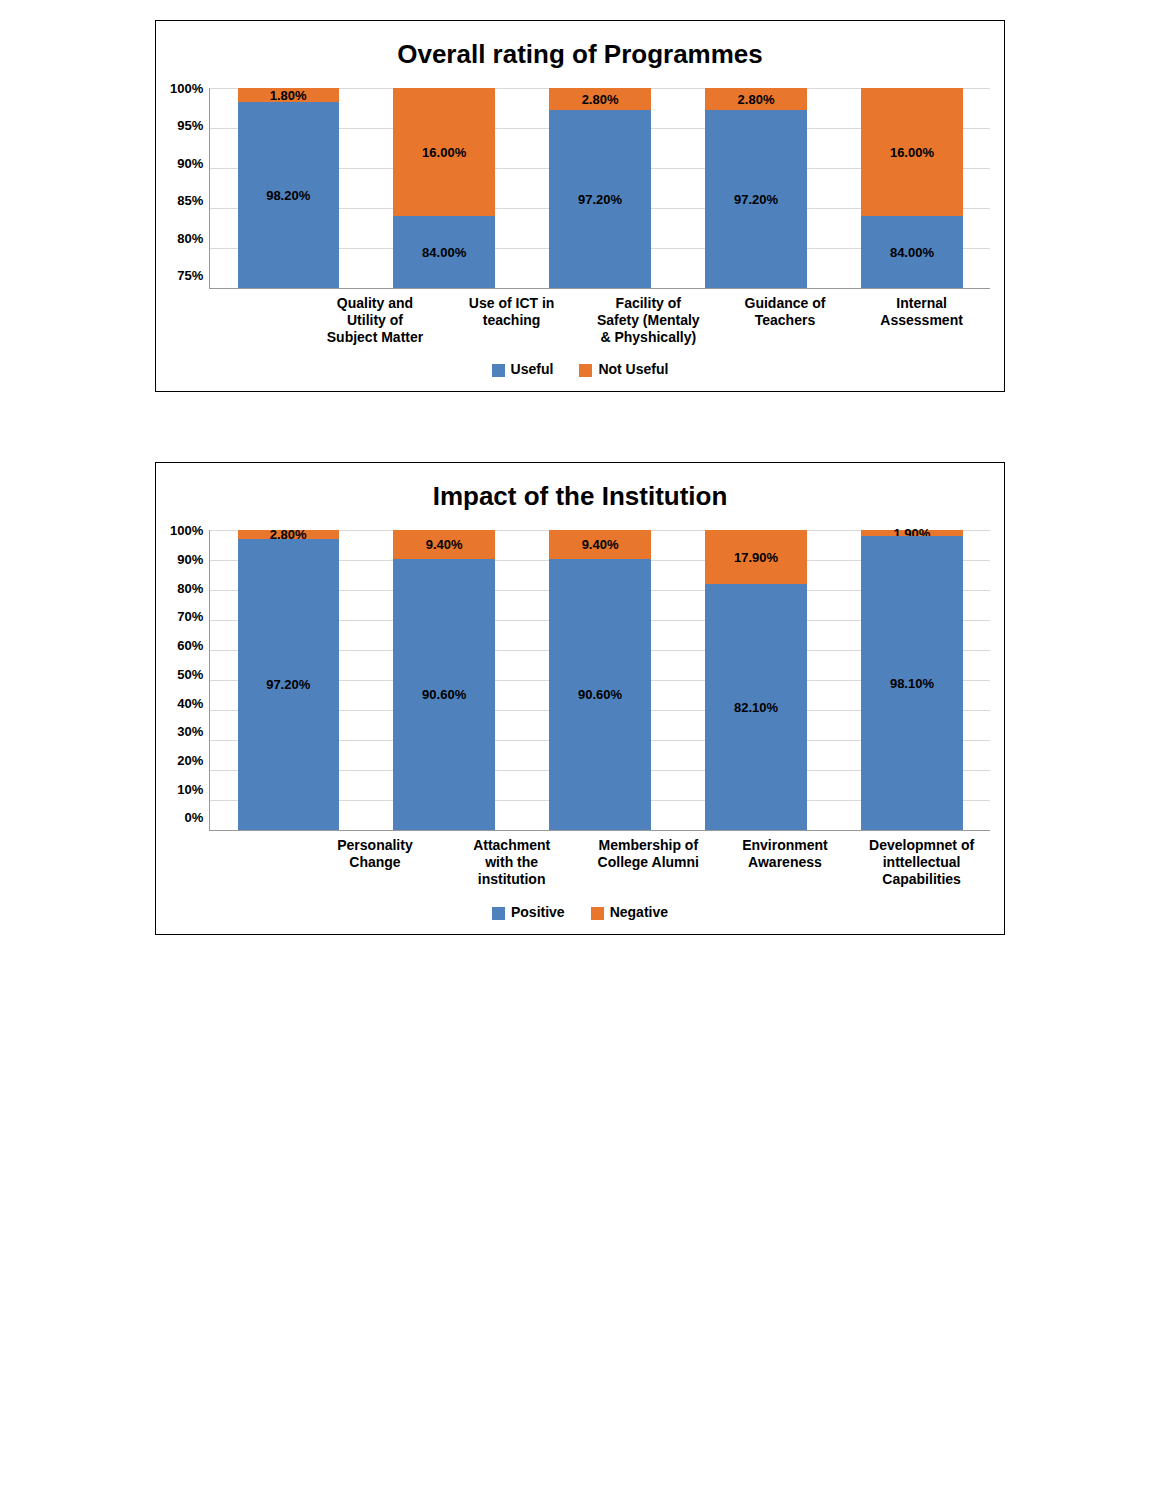Overall rating of Programmes
100% 95% 90% 85% 80% 75%
1.80%
98.20%
16.00%
84.00%
2.80%
97.20%
2.80%
97.20%
16.00%
84.00%
Quality and Utility of Subject Matter
Use of ICT in teaching
Facility of Safety (Mentaly & Physhically)
Guidance of Teachers
Internal Assessment
Useful
Not Useful
Impact of the Institution
100% 90% 80% 70% 60% 50% 40% 30% 20% 10% 0%
2.80%
97.20%
9.40%
90.60%
9.40%
90.60%
17.90%
82.10%
1.90%
98.10%
Personality Change
Attachment with the institution
Membership of College Alumni
Environment Awareness
Developmnet of inttellectual Capabilities
Positive
Negative